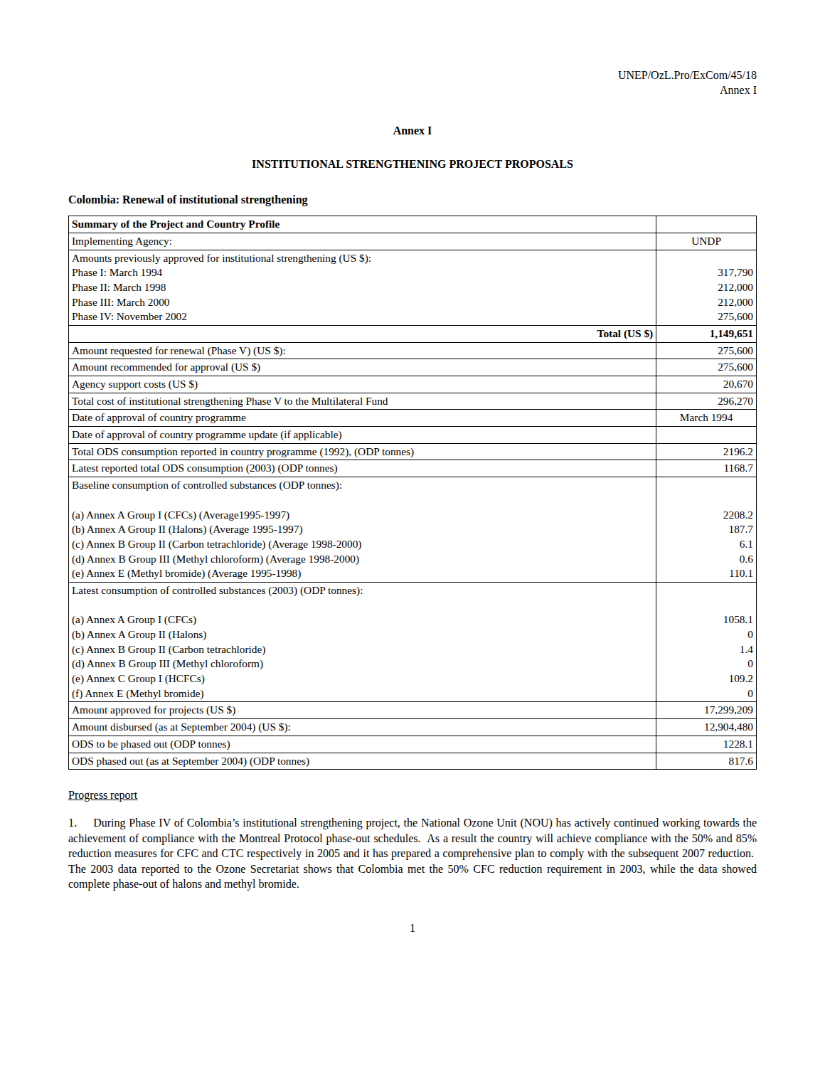UNEP/OzL.Pro/ExCom/45/18
Annex I
Annex I
INSTITUTIONAL STRENGTHENING PROJECT PROPOSALS
Colombia: Renewal of institutional strengthening
| Summary of the Project and Country Profile | |
| Implementing Agency: | UNDP |
| Amounts previously approved for institutional strengthening (US $): Phase I: March 1994 Phase II: March 1998 Phase III: March 2000 Phase IV: November 2002 | 317,790 212,000 212,000 275,600 |
| Total (US $) | 1,149,651 |
| Amount requested for renewal (Phase V) (US $): | 275,600 |
| Amount recommended for approval (US $) | 275,600 |
| Agency support costs (US $) | 20,670 |
| Total cost of institutional strengthening Phase V to the Multilateral Fund | 296,270 |
| Date of approval of country programme | March 1994 |
| Date of approval of country programme update (if applicable) | |
| Total ODS consumption reported in country programme (1992), (ODP tonnes) | 2196.2 |
| Latest reported total ODS consumption (2003) (ODP tonnes) | 1168.7 |
| Baseline consumption of controlled substances (ODP tonnes): (a) Annex A Group I (CFCs) (Average1995-1997) (b) Annex A Group II (Halons) (Average 1995-1997) (c) Annex B Group II (Carbon tetrachloride) (Average 1998-2000) (d) Annex B Group III (Methyl chloroform) (Average 1998-2000) (e) Annex E (Methyl bromide) (Average 1995-1998) | 2208.2 187.7 6.1 0.6 110.1 |
| Latest consumption of controlled substances (2003) (ODP tonnes): (a) Annex A Group I (CFCs) (b) Annex A Group II (Halons) (c) Annex B Group II (Carbon tetrachloride) (d) Annex B Group III (Methyl chloroform) (e) Annex C Group I (HCFCs) (f) Annex E (Methyl bromide) | 1058.1 0 1.4 0 109.2 0 |
| Amount approved for projects (US $) | 17,299,209 |
| Amount disbursed (as at September 2004) (US $): | 12,904,480 |
| ODS to be phased out (ODP tonnes) | 1228.1 |
| ODS phased out (as at September 2004) (ODP tonnes) | 817.6 |
Progress report
1. During Phase IV of Colombia’s institutional strengthening project, the National Ozone Unit (NOU) has actively continued working towards the achievement of compliance with the Montreal Protocol phase-out schedules. As a result the country will achieve compliance with the 50% and 85% reduction measures for CFC and CTC respectively in 2005 and it has prepared a comprehensive plan to comply with the subsequent 2007 reduction. The 2003 data reported to the Ozone Secretariat shows that Colombia met the 50% CFC reduction requirement in 2003, while the data showed complete phase-out of halons and methyl bromide.
1